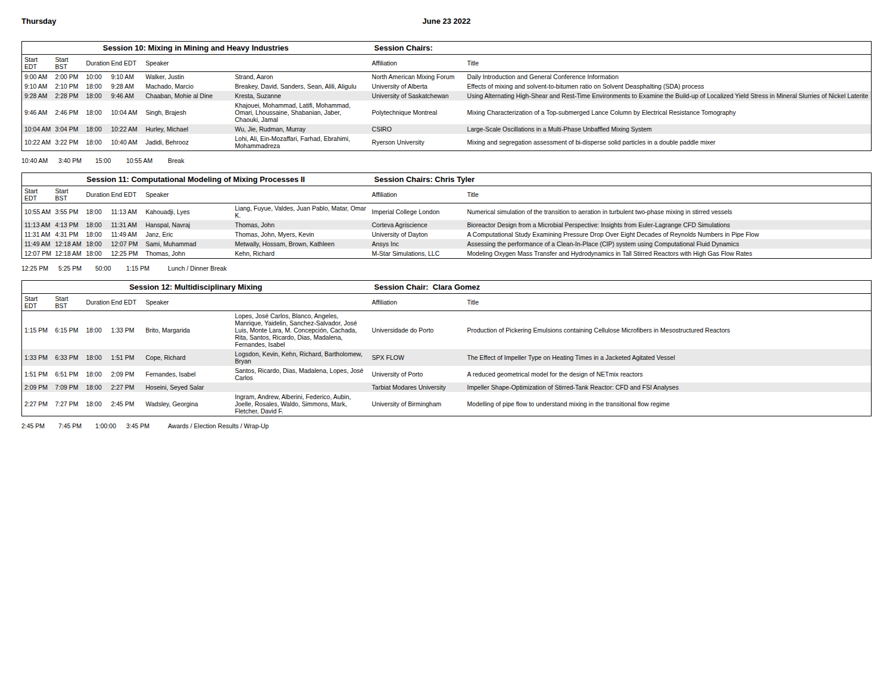Thursday
June 23 2022
| Session 10: Mixing in Mining and Heavy Industries | Session Chairs: |
| Start EDT | Start BST | Duration | End EDT | Speaker | | Affiliation | Title |
| 9:00 AM | 2:00 PM | 10:00 | 9:10 AM | Walker, Justin | Strand, Aaron | North American Mixing Forum | Daily Introduction and General Conference Information |
| 9:10 AM | 2:10 PM | 18:00 | 9:28 AM | Machado, Marcio | Breakey, David, Sanders, Sean, Alili, Aligulu | University of Alberta | Effects of mixing and solvent-to-bitumen ratio on Solvent Deasphalting (SDA) process |
| 9:28 AM | 2:28 PM | 18:00 | 9:46 AM | Chaaban, Mohie al Dine | Kresta, Suzanne | University of Saskatchewan | Using Alternating High-Shear and Rest-Time Environments to Examine the Build-up of Localized Yield Stress in Mineral Slurries of Nickel Laterite |
| 9:46 AM | 2:46 PM | 18:00 | 10:04 AM | Singh, Brajesh | Khajouei, Mohammad, Latifi, Mohammad, Omari, Lhoussaine, Shabanian, Jaber, Chaouki, Jamal | Polytechnique Montreal | Mixing Characterization of a Top-submerged Lance Column by Electrical Resistance Tomography |
| 10:04 AM | 3:04 PM | 18:00 | 10:22 AM | Hurley, Michael | Wu, Jie, Rudman, Murray | CSIRO | Large-Scale Oscillations in a Multi-Phase Unbaffled Mixing System |
| 10:22 AM | 3:22 PM | 18:00 | 10:40 AM | Jadidi, Behrooz | Lohi, Ali, Ein-Mozaffari, Farhad, Ebrahimi, Mohammadreza | Ryerson University | Mixing and segregation assessment of bi-disperse solid particles in a double paddle mixer |
10:40 AM 3:40 PM 15:0010:55 AM Break
| Session 11: Computational Modeling of Mixing Processes II | Session Chairs: Chris Tyler |
| Start EDT | Start BST | Duration | End EDT | Speaker | | Affiliation | Title |
| 10:55 AM | 3:55 PM | 18:00 | 11:13 AM | Kahouadji, Lyes | Liang, Fuyue, Valdes, Juan Pablo, Matar, Omar K. | Imperial College London | Numerical simulation of the transition to aeration in turbulent two-phase mixing in stirred vessels |
| 11:13 AM | 4:13 PM | 18:00 | 11:31 AM | Hanspal, Navraj | Thomas, John | Corteva Agriscience | Bioreactor Design from a Microbial Perspective: Insights from Euler-Lagrange CFD Simulations |
| 11:31 AM | 4:31 PM | 18:00 | 11:49 AM | Janz, Eric | Thomas, John, Myers, Kevin | University of Dayton | A Computational Study Examining Pressure Drop Over Eight Decades of Reynolds Numbers in Pipe Flow |
| 11:49 AM | 12:18 AM | 18:00 | 12:07 PM | Sami, Muhammad | Metwally, Hossam, Brown, Kathleen | Ansys Inc | Assessing the performance of a Clean-In-Place (CIP) system using Computational Fluid Dynamics |
| 12:07 PM | 12:18 AM | 18:00 | 12:25 PM | Thomas, John | Kehn, Richard | M-Star Simulations, LLC | Modeling Oxygen Mass Transfer and Hydrodynamics in Tall Stirred Reactors with High Gas Flow Rates |
12:25 PM 5:25 PM 50:001:15 PM Lunch / Dinner Break
| Session 12: Multidisciplinary Mixing | Session Chair: Clara Gomez |
| Start EDT | Start BST | Duration | End EDT | Speaker | | Affiliation | Title |
| 1:15 PM | 6:15 PM | 18:00 | 1:33 PM | Brito, Margarida | Lopes, José Carlos, Blanco, Angeles, Manrique, Yaidelin, Sanchez-Salvador, José Luis, Monte Lara, M. Concepción, Cachada, Rita, Santos, Ricardo, Dias, Madalena, Fernandes, Isabel | Universidade do Porto | Production of Pickering Emulsions containing Cellulose Microfibers in Mesostructured Reactors |
| 1:33 PM | 6:33 PM | 18:00 | 1:51 PM | Cope, Richard | Logsdon, Kevin, Kehn, Richard, Bartholomew, Bryan | SPX FLOW | The Effect of Impeller Type on Heating Times in a Jacketed Agitated Vessel |
| 1:51 PM | 6:51 PM | 18:00 | 2:09 PM | Fernandes, Isabel | Santos, Ricardo, Dias, Madalena, Lopes, José Carlos | University of Porto | A reduced geometrical model for the design of NETmix reactors |
| 2:09 PM | 7:09 PM | 18:00 | 2:27 PM | Hoseini, Seyed Salar | | Tarbiat Modares University | Impeller Shape-Optimization of Stirred-Tank Reactor: CFD and FSI Analyses |
| 2:27 PM | 7:27 PM | 18:00 | 2:45 PM | Wadsley, Georgina | Ingram, Andrew, Alberini, Federico, Aubin, Joelle, Rosales, Waldo, Simmons, Mark, Fletcher, David F. | University of Birmingham | Modelling of pipe flow to understand mixing in the transitional flow regime |
2:45 PM 7:45 PM 1:00:003:45 PM Awards / Election Results / Wrap-Up